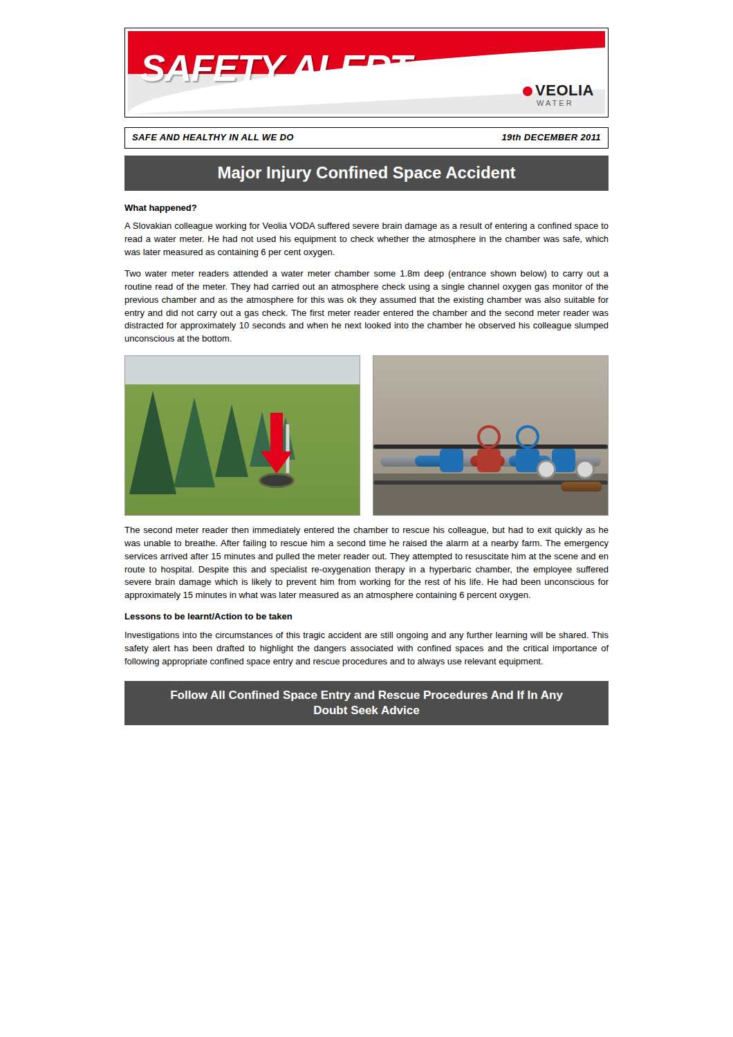SAFETY ALERT
VEOLIA
WATER
SAFE AND HEALTHY IN ALL WE DO 19th DECEMBER 2011
Major Injury Confined Space Accident
What happened?
A Slovakian colleague working for Veolia VODA suffered severe brain damage as a result of entering a confined space to read a water meter. He had not used his equipment to check whether the atmosphere in the chamber was safe, which was later measured as containing 6 per cent oxygen.
Two water meter readers attended a water meter chamber some 1.8m deep (entrance shown below) to carry out a routine read of the meter. They had carried out an atmosphere check using a single channel oxygen gas monitor of the previous chamber and as the atmosphere for this was ok they assumed that the existing chamber was also suitable for entry and did not carry out a gas check. The first meter reader entered the chamber and the second meter reader was distracted for approximately 10 seconds and when he next looked into the chamber he observed his colleague slumped unconscious at the bottom.
The second meter reader then immediately entered the chamber to rescue his colleague, but had to exit quickly as he was unable to breathe. After failing to rescue him a second time he raised the alarm at a nearby farm. The emergency services arrived after 15 minutes and pulled the meter reader out. They attempted to resuscitate him at the scene and en route to hospital. Despite this and specialist re-oxygenation therapy in a hyperbaric chamber, the employee suffered severe brain damage which is likely to prevent him from working for the rest of his life. He had been unconscious for approximately 15 minutes in what was later measured as an atmosphere containing 6 percent oxygen.
Lessons to be learnt/Action to be taken
Investigations into the circumstances of this tragic accident are still ongoing and any further learning will be shared. This safety alert has been drafted to highlight the dangers associated with confined spaces and the critical importance of following appropriate confined space entry and rescue procedures and to always use relevant equipment.
Follow All Confined Space Entry and Rescue Procedures And If In Any Doubt Seek Advice